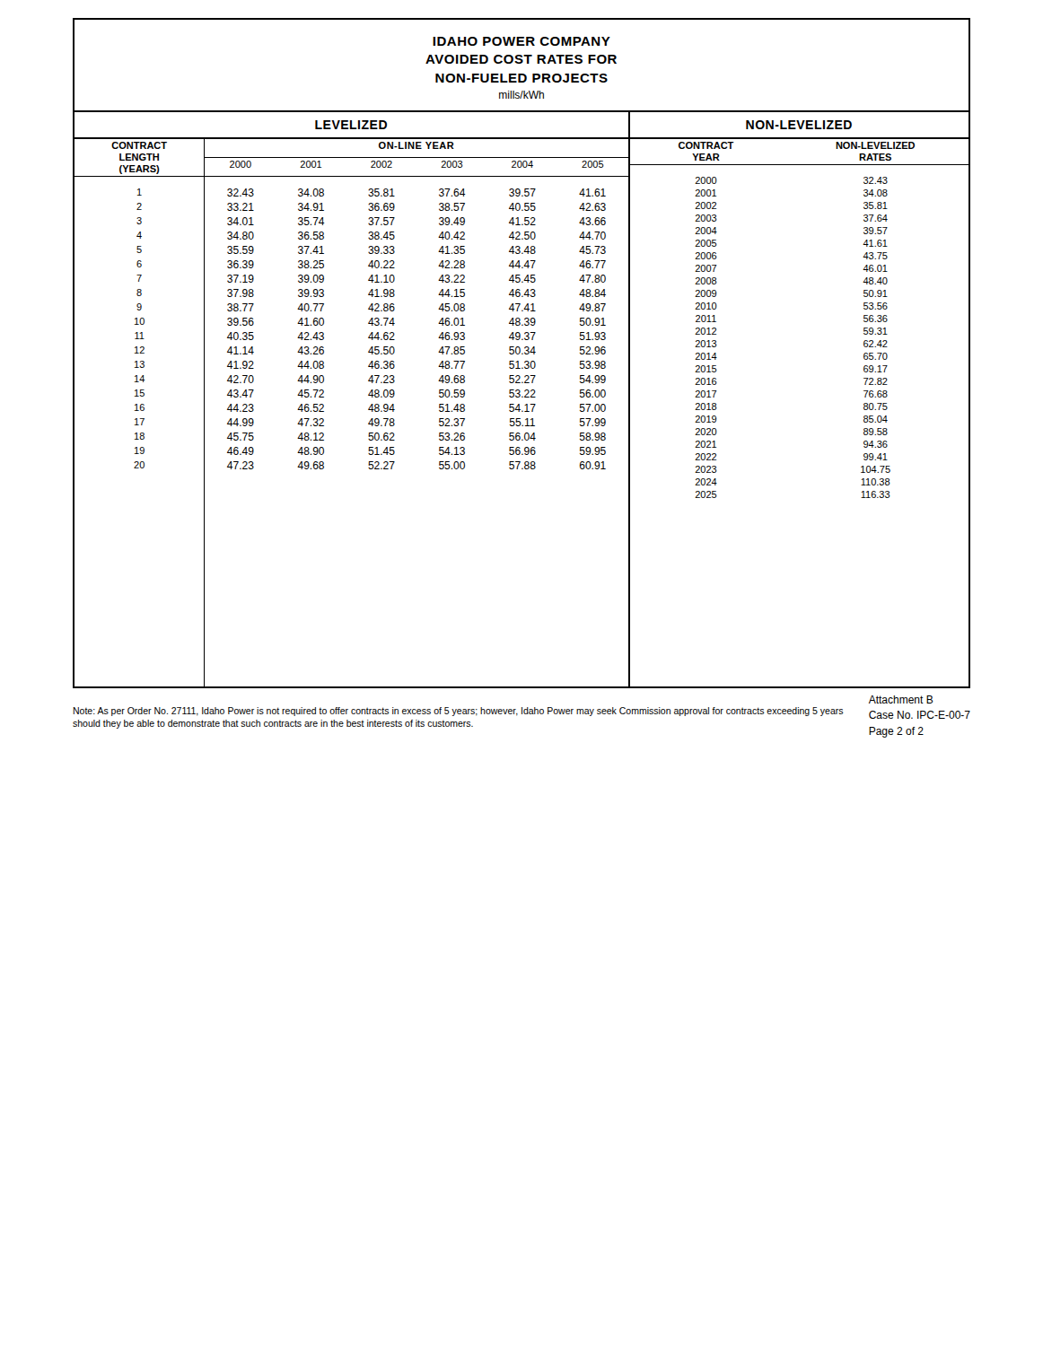IDAHO POWER COMPANY
AVOIDED COST RATES FOR
NON-FUELED PROJECTS
mills/kWh
| LEVELIZED / CONTRACT LENGTH (YEARS) / ON-LINE YEAR / / --- / --- / / 2000 / 2001 / 2002 / 2003 / 2004 / 2005 / / 1 / 32.43 / 34.08 / 35.81 / 37.64 / 39.57 / 41.61 / / 2 / 33.21 / 34.91 / 36.69 / 38.57 / 40.55 / 42.63 / / 3 / 34.01 / 35.74 / 37.57 / 39.49 / 41.52 / 43.66 / / 4 / 34.80 / 36.58 / 38.45 / 40.42 / 42.50 / 44.70 / / 5 / 35.59 / 37.41 / 39.33 / 41.35 / 43.48 / 45.73 / / 6 / 36.39 / 38.25 / 40.22 / 42.28 / 44.47 / 46.77 / / 7 / 37.19 / 39.09 / 41.10 / 43.22 / 45.45 / 47.80 / / 8 / 37.98 / 39.93 / 41.98 / 44.15 / 46.43 / 48.84 / / 9 / 38.77 / 40.77 / 42.86 / 45.08 / 47.41 / 49.87 / / 10 / 39.56 / 41.60 / 43.74 / 46.01 / 48.39 / 50.91 / / 11 / 40.35 / 42.43 / 44.62 / 46.93 / 49.37 / 51.93 / / 12 / 41.14 / 43.26 / 45.50 / 47.85 / 50.34 / 52.96 / / 13 / 41.92 / 44.08 / 46.36 / 48.77 / 51.30 / 53.98 / / 14 / 42.70 / 44.90 / 47.23 / 49.68 / 52.27 / 54.99 / / 15 / 43.47 / 45.72 / 48.09 / 50.59 / 53.22 / 56.00 / / 16 / 44.23 / 46.52 / 48.94 / 51.48 / 54.17 / 57.00 / / 17 / 44.99 / 47.32 / 49.78 / 52.37 / 55.11 / 57.99 / / 18 / 45.75 / 48.12 / 50.62 / 53.26 / 56.04 / 58.98 / / 19 / 46.49 / 48.90 / 51.45 / 54.13 / 56.96 / 59.95 / / 20 / 47.23 / 49.68 / 52.27 / 55.00 / 57.88 / 60.91 / | NON-LEVELIZED / CONTRACT YEAR / NON-LEVELIZED RATES / / --- / --- / / 2000 / 32.43 / / 2001 / 34.08 / / 2002 / 35.81 / / 2003 / 37.64 / / 2004 / 39.57 / / 2005 / 41.61 / / 2006 / 43.75 / / 2007 / 46.01 / / 2008 / 48.40 / / 2009 / 50.91 / / 2010 / 53.56 / / 2011 / 56.36 / / 2012 / 59.31 / / 2013 / 62.42 / / 2014 / 65.70 / / 2015 / 69.17 / / 2016 / 72.82 / / 2017 / 76.68 / / 2018 / 80.75 / / 2019 / 85.04 / / 2020 / 89.58 / / 2021 / 94.36 / / 2022 / 99.41 / / 2023 / 104.75 / / 2024 / 110.38 / / 2025 / 116.33 / |
Note: As per Order No. 27111, Idaho Power is not required to offer contracts in excess of 5 years; however, Idaho Power may seek Commission approval for contracts exceeding 5 years should they be able to demonstrate that such contracts are in the best interests of its customers.
Attachment B
Case No. IPC-E-00-7
Page 2 of 2